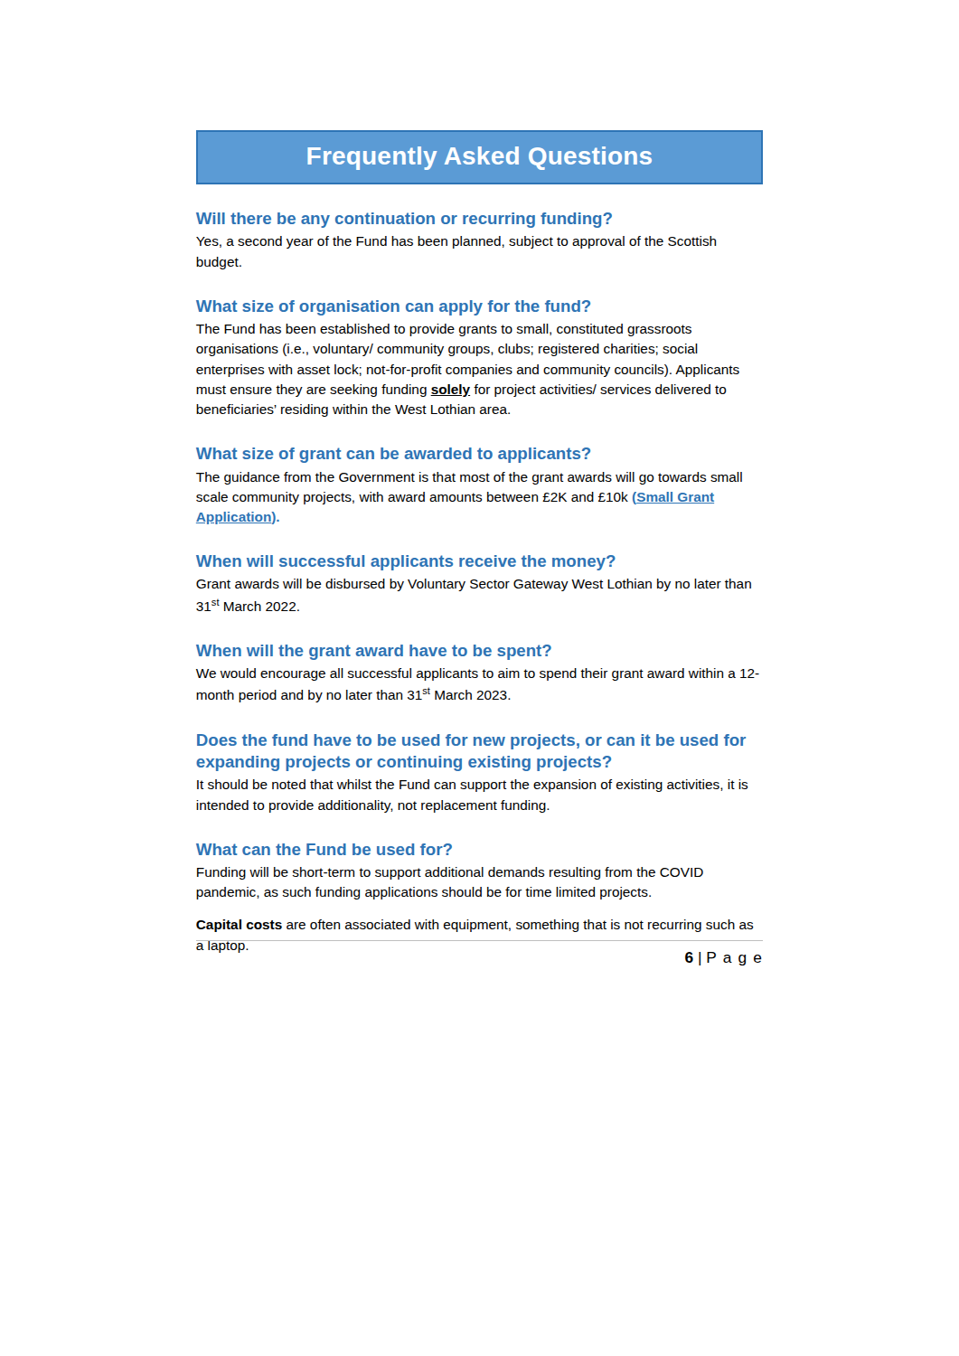Frequently Asked Questions
Will there be any continuation or recurring funding?
Yes, a second year of the Fund has been planned, subject to approval of the Scottish budget.
What size of organisation can apply for the fund?
The Fund has been established to provide grants to small, constituted grassroots organisations (i.e., voluntary/ community groups, clubs; registered charities; social enterprises with asset lock; not-for-profit companies and community councils). Applicants must ensure they are seeking funding solely for project activities/ services delivered to beneficiaries’ residing within the West Lothian area.
What size of grant can be awarded to applicants?
The guidance from the Government is that most of the grant awards will go towards small scale community projects, with award amounts between £2K and £10k (Small Grant Application).
When will successful applicants receive the money?
Grant awards will be disbursed by Voluntary Sector Gateway West Lothian by no later than 31st March 2022.
When will the grant award have to be spent?
We would encourage all successful applicants to aim to spend their grant award within a 12-month period and by no later than 31st March 2023.
Does the fund have to be used for new projects, or can it be used for expanding projects or continuing existing projects?
It should be noted that whilst the Fund can support the expansion of existing activities, it is intended to provide additionality, not replacement funding.
What can the Fund be used for?
Funding will be short-term to support additional demands resulting from the COVID pandemic, as such funding applications should be for time limited projects.
Capital costs are often associated with equipment, something that is not recurring such as a laptop.
6 | P a g e